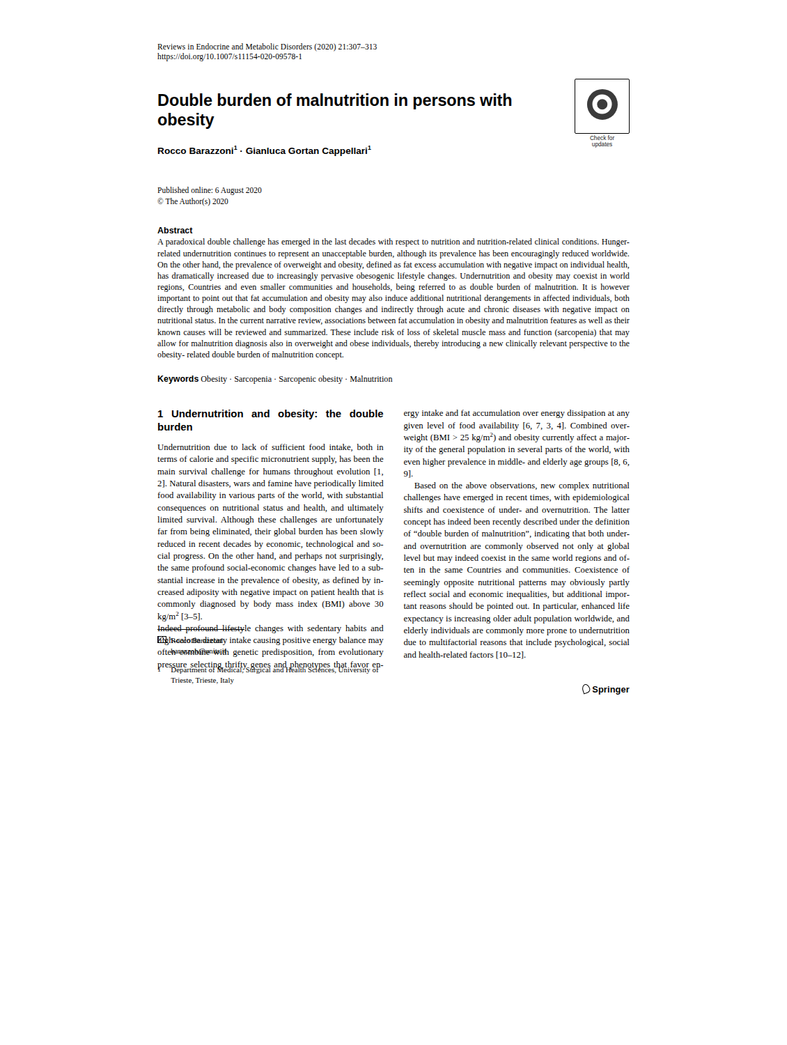Reviews in Endocrine and Metabolic Disorders (2020) 21:307–313
https://doi.org/10.1007/s11154-020-09578-1
Check for
updates
Double burden of malnutrition in persons with obesity
Rocco Barazzoni1 · Gianluca Gortan Cappellari1
Published online: 6 August 2020
© The Author(s) 2020
Abstract
A paradoxical double challenge has emerged in the last decades with respect to nutrition and nutrition-related clinical conditions. Hunger-related undernutrition continues to represent an unacceptable burden, although its prevalence has been encouragingly reduced worldwide. On the other hand, the prevalence of overweight and obesity, defined as fat excess accumulation with negative impact on individual health, has dramatically increased due to increasingly pervasive obesogenic lifestyle changes. Undernutrition and obesity may coexist in world regions, Countries and even smaller communities and households, being referred to as double burden of malnutrition. It is however important to point out that fat accumulation and obesity may also induce additional nutritional derangements in affected individuals, both directly through metabolic and body composition changes and indirectly through acute and chronic diseases with negative impact on nutritional status. In the current narrative review, associations between fat accumulation in obesity and malnutrition features as well as their known causes will be reviewed and summarized. These include risk of loss of skeletal muscle mass and function (sarcopenia) that may allow for malnutrition diagnosis also in overweight and obese individuals, thereby introducing a new clinically relevant perspective to the obesity- related double burden of malnutrition concept.
Keywords Obesity · Sarcopenia · Sarcopenic obesity · Malnutrition
1 Undernutrition and obesity: the double burden
Undernutrition due to lack of sufficient food intake, both in terms of calorie and specific micronutrient supply, has been the main survival challenge for humans throughout evolution [1, 2]. Natural disasters, wars and famine have periodically limited food availability in various parts of the world, with substantial consequences on nutritional status and health, and ultimately limited survival. Although these challenges are unfortunately far from being eliminated, their global burden has been slowly reduced in recent decades by economic, technological and social progress. On the other hand, and perhaps not surprisingly, the same profound social-economic changes have led to a substantial increase in the prevalence of obesity, as defined by increased adiposity with negative impact on patient health that is commonly diagnosed by body mass index (BMI) above 30 kg/m2 [3–5].
Indeed profound lifestyle changes with sedentary habits and high-calorie dietary intake causing positive energy balance may often combine with genetic predisposition, from evolutionary pressure selecting thrifty genes and phenotypes that favor energy intake and fat accumulation over energy dissipation at any given level of food availability [6, 7, 3, 4]. Combined overweight (BMI > 25 kg/m2) and obesity currently affect a majority of the general population in several parts of the world, with even higher prevalence in middle- and elderly age groups [8, 6, 9].
Based on the above observations, new complex nutritional challenges have emerged in recent times, with epidemiological shifts and coexistence of under- and overnutrition. The latter concept has indeed been recently described under the definition of “double burden of malnutrition”, indicating that both under- and overnutrition are commonly observed not only at global level but may indeed coexist in the same world regions and often in the same Countries and communities. Coexistence of seemingly opposite nutritional patterns may obviously partly reflect social and economic inequalities, but additional important reasons should be pointed out. In particular, enhanced life expectancy is increasing older adult population worldwide, and elderly individuals are commonly more prone to undernutrition due to multifactorial reasons that include psychological, social and health-related factors [10–12].
Rocco Barazzoni barazzon@units.it
1
Department of Medical, Surgical and Health Sciences, University of Trieste, Trieste, Italy
Springer